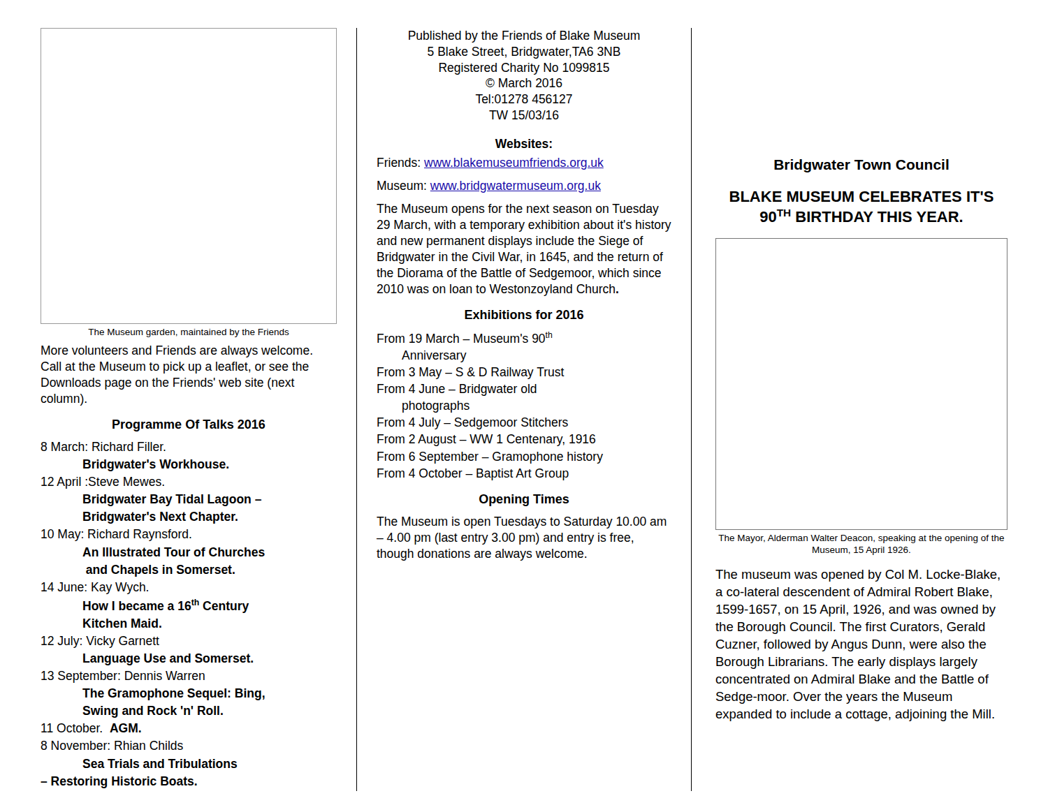The Museum garden, maintained by the Friends
More volunteers and Friends are always welcome. Call at the Museum to pick up a leaflet, or see the Downloads page on the Friends' web site (next column).
Programme Of Talks 2016
8 March: Richard Filler.
Bridgwater's Workhouse.
12 April :Steve Mewes.
Bridgwater Bay Tidal Lagoon –
Bridgwater's Next Chapter.
10 May: Richard Raynsford.
An Illustrated Tour of Churches
and Chapels in Somerset.
14 June: Kay Wych.
How I became a 16th Century
Kitchen Maid.
12 July: Vicky Garnett
Language Use and Somerset.
13 September: Dennis Warren
The Gramophone Sequel: Bing,
Swing and Rock 'n' Roll.
11 October. AGM.
8 November: Rhian Childs
Sea Trials and Tribulations
– Restoring Historic Boats.
Published by the Friends of Blake Museum
5 Blake Street, Bridgwater,TA6 3NB
Registered Charity No 1099815
© March 2016
Tel:01278 456127
TW 15/03/16
Websites:
Friends: www.blakemuseumfriends.org.uk
Museum: www.bridgwatermuseum.org.uk
The Museum opens for the next season on Tuesday 29 March, with a temporary exhibition about it's history and new permanent displays include the Siege of Bridgwater in the Civil War, in 1645, and the return of the Diorama of the Battle of Sedgemoor, which since 2010 was on loan to Westonzoyland Church.
Exhibitions for 2016
From 19 March – Museum's 90th
Anniversary
From 3 May – S & D Railway Trust
From 4 June – Bridgwater old
photographs
From 4 July – Sedgemoor Stitchers
From 2 August – WW 1 Centenary, 1916
From 6 September – Gramophone history
From 4 October – Baptist Art Group
Opening Times
The Museum is open Tuesdays to Saturday 10.00 am – 4.00 pm (last entry 3.00 pm) and entry is free, though donations are always welcome.
Bridgwater Town Council
BLAKE MUSEUM CELEBRATES IT'S 90TH BIRTHDAY THIS YEAR.
The Mayor, Alderman Walter Deacon, speaking at the opening of the Museum, 15 April 1926.
The museum was opened by Col M. Locke-Blake, a co-lateral descendent of Admiral Robert Blake, 1599-1657, on 15 April, 1926, and was owned by the Borough Council. The first Curators, Gerald Cuzner, followed by Angus Dunn, were also the Borough Librarians. The early displays largely concentrated on Admiral Blake and the Battle of Sedge-moor. Over the years the Museum expanded to include a cottage, adjoining the Mill.